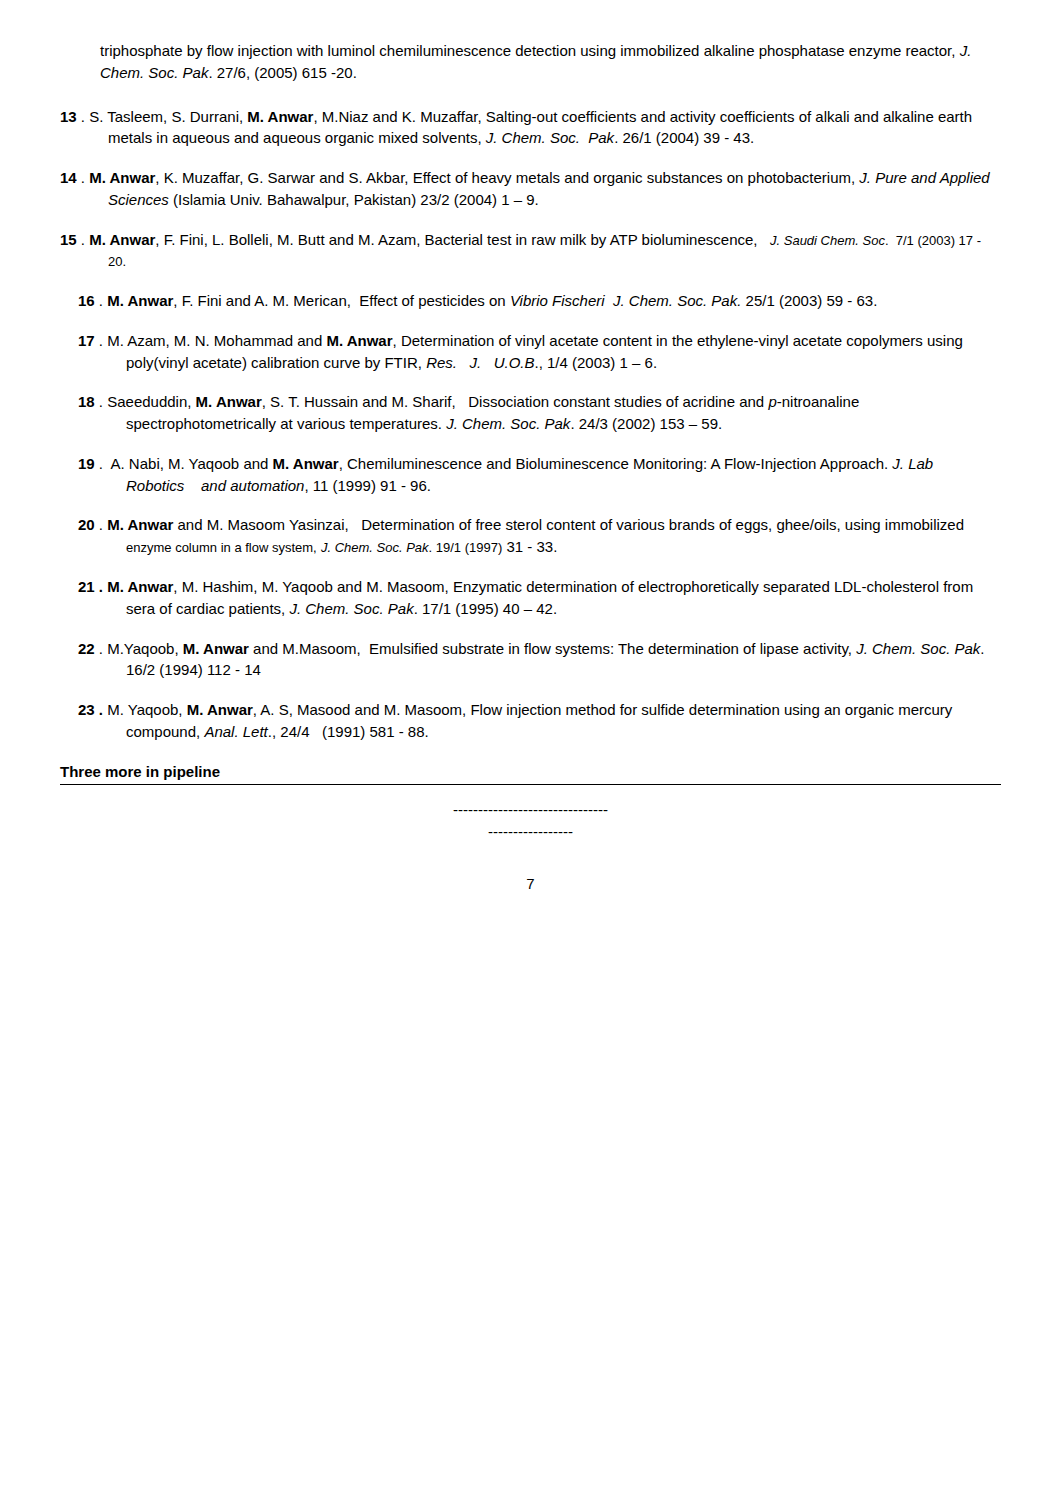triphosphate by flow injection with luminol chemiluminescence detection using immobilized alkaline phosphatase enzyme reactor, J. Chem. Soc. Pak. 27/6, (2005) 615 -20.
13 . S. Tasleem, S. Durrani, M. Anwar, M.Niaz and K. Muzaffar, Salting-out coefficients and activity coefficients of alkali and alkaline earth metals in aqueous and aqueous organic mixed solvents, J. Chem. Soc. Pak. 26/1 (2004) 39 - 43.
14 . M. Anwar, K. Muzaffar, G. Sarwar and S. Akbar, Effect of heavy metals and organic substances on photobacterium, J. Pure and Applied Sciences (Islamia Univ. Bahawalpur, Pakistan) 23/2 (2004) 1 – 9.
15 . M. Anwar, F. Fini, L. Bolleli, M. Butt and M. Azam, Bacterial test in raw milk by ATP bioluminescence, J. Saudi Chem. Soc. 7/1 (2003) 17 - 20.
16 . M. Anwar, F. Fini and A. M. Merican, Effect of pesticides on Vibrio Fischeri J. Chem. Soc. Pak. 25/1 (2003) 59 - 63.
17 . M. Azam, M. N. Mohammad and M. Anwar, Determination of vinyl acetate content in the ethylene-vinyl acetate copolymers using poly(vinyl acetate) calibration curve by FTIR, Res. J. U.O.B., 1/4 (2003) 1 – 6.
18 . Saeeduddin, M. Anwar, S. T. Hussain and M. Sharif, Dissociation constant studies of acridine and p-nitroanaline spectrophotometrically at various temperatures. J. Chem. Soc. Pak. 24/3 (2002) 153 – 59.
19 . A. Nabi, M. Yaqoob and M. Anwar, Chemiluminescence and Bioluminescence Monitoring: A Flow-Injection Approach. J. Lab Robotics and automation, 11 (1999) 91 - 96.
20 . M. Anwar and M. Masoom Yasinzai, Determination of free sterol content of various brands of eggs, ghee/oils, using immobilized enzyme column in a flow system, J. Chem. Soc. Pak. 19/1 (1997) 31 - 33.
21 . M. Anwar, M. Hashim, M. Yaqoob and M. Masoom, Enzymatic determination of electrophoretically separated LDL-cholesterol from sera of cardiac patients, J. Chem. Soc. Pak. 17/1 (1995) 40 – 42.
22 . M.Yaqoob, M. Anwar and M.Masoom, Emulsified substrate in flow systems: The determination of lipase activity, J. Chem. Soc. Pak. 16/2 (1994) 112 - 14
23 . M. Yaqoob, M. Anwar, A. S, Masood and M. Masoom, Flow injection method for sulfide determination using an organic mercury compound, Anal. Lett., 24/4 (1991) 581 - 88.
Three more in pipeline
-------------------------------
-----------------
7